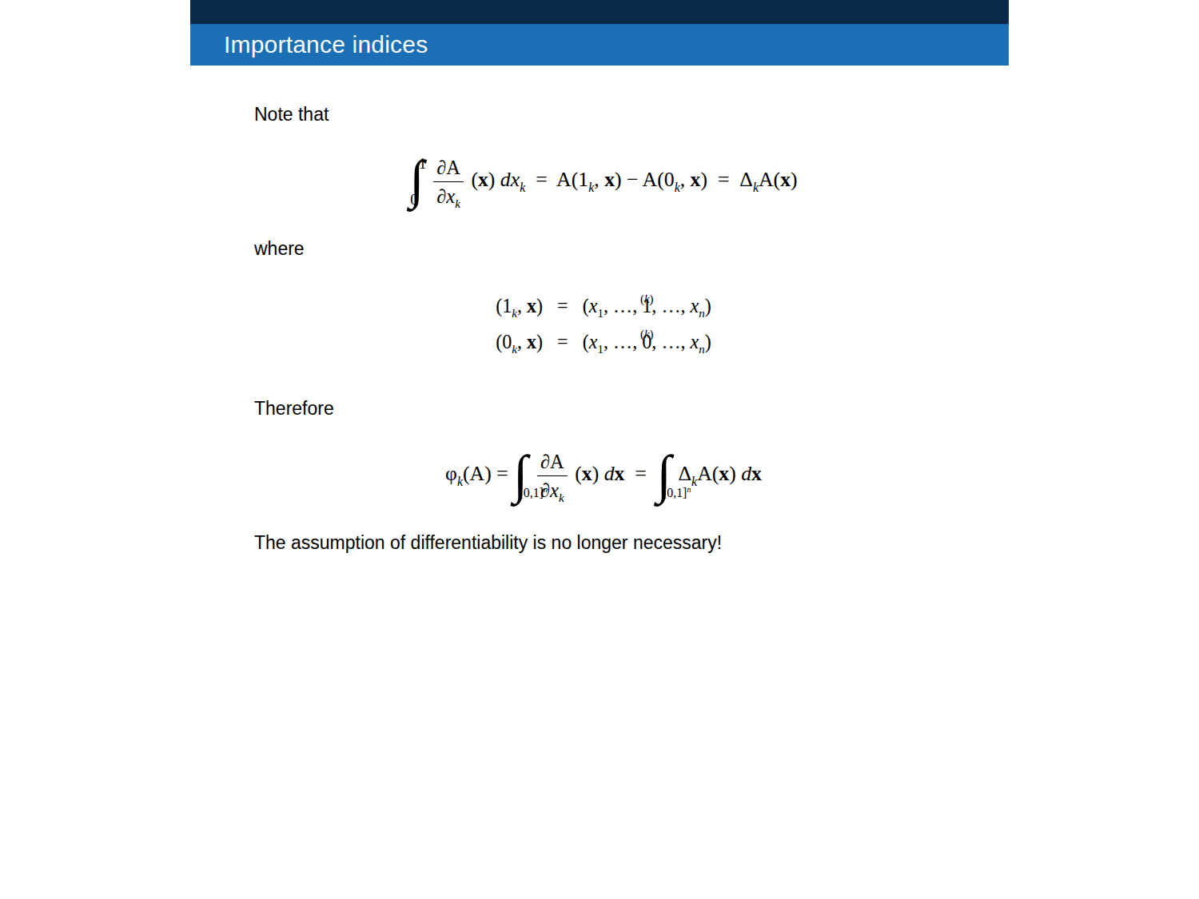Importance indices
Note that
∫10 ∂A∂xk (x) dxk = A(1k, x) − A(0k, x) = ΔkA(x)
where
| (1 k , x ) | = | ( x 1 , …, ( k ) 1 , …, x n ) |
| (0 k , x ) | = | ( x 1 , …, ( k ) 0 , …, x n ) |
Therefore
φk(A) = ∫[0,1]n ∂A∂xk (x) dx = ∫[0,1]n ΔkA(x) dx
The assumption of differentiability is no longer necessary!